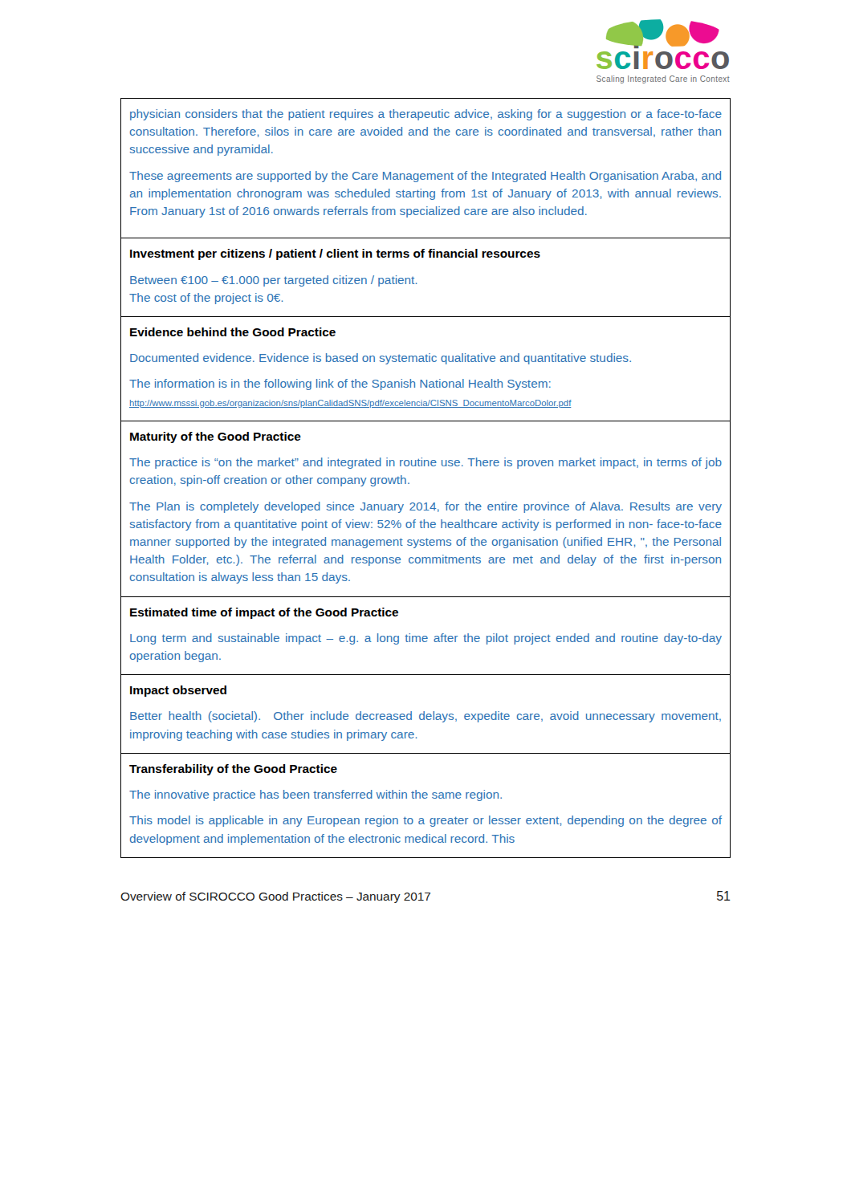scirocco
Scaling Integrated Care in Context
| physician considers that the patient requires a therapeutic advice, asking for a suggestion or a face-to-face consultation. Therefore, silos in care are avoided and the care is coordinated and transversal, rather than successive and pyramidal. These agreements are supported by the Care Management of the Integrated Health Organisation Araba, and an implementation chronogram was scheduled starting from 1st of January of 2013, with annual reviews. From January 1st of 2016 onwards referrals from specialized care are also included. |
| Investment per citizens / patient / client in terms of financial resources Between €100 – €1.000 per targeted citizen / patient. The cost of the project is 0€. |
| Evidence behind the Good Practice Documented evidence. Evidence is based on systematic qualitative and quantitative studies. The information is in the following link of the Spanish National Health System: http://www.msssi.gob.es/organizacion/sns/planCalidadSNS/pdf/excelencia/CISNS_DocumentoMarcoDolor.pdf |
| Maturity of the Good Practice The practice is “on the market” and integrated in routine use. There is proven market impact, in terms of job creation, spin-off creation or other company growth. The Plan is completely developed since January 2014, for the entire province of Alava. Results are very satisfactory from a quantitative point of view: 52% of the healthcare activity is performed in non- face-to-face manner supported by the integrated management systems of the organisation (unified EHR, ", the Personal Health Folder, etc.). The referral and response commitments are met and delay of the first in-person consultation is always less than 15 days. |
| Estimated time of impact of the Good Practice Long term and sustainable impact – e.g. a long time after the pilot project ended and routine day-to-day operation began. |
| Impact observed Better health (societal). Other include decreased delays, expedite care, avoid unnecessary movement, improving teaching with case studies in primary care. |
| Transferability of the Good Practice The innovative practice has been transferred within the same region. This model is applicable in any European region to a greater or lesser extent, depending on the degree of development and implementation of the electronic medical record. This |
Overview of SCIROCCO Good Practices – January 2017 51